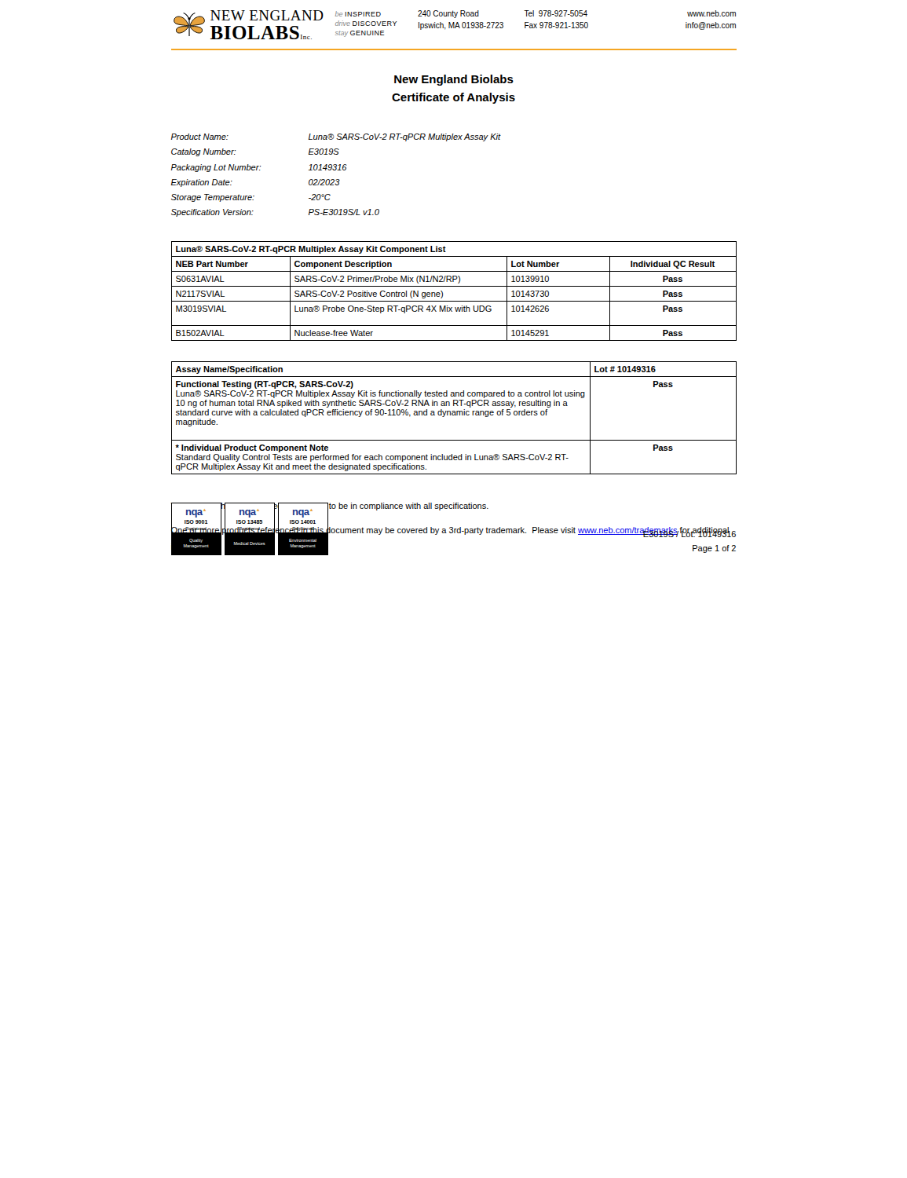NEW ENGLAND
BIOLABSInc.
be INSPIRED
drive DISCOVERY
stay GENUINE
240 County Road
Ipswich, MA 01938-2723
Tel 978-927-5054
Fax 978-921-1350
www.neb.com
info@neb.com
New England Biolabs
Certificate of Analysis
Product Name:
Luna® SARS-CoV-2 RT-qPCR Multiplex Assay Kit
Catalog Number:
E3019S
Packaging Lot Number:
10149316
Expiration Date:
02/2023
Storage Temperature:
-20°C
Specification Version:
PS-E3019S/L v1.0
| Luna® SARS-CoV-2 RT-qPCR Multiplex Assay Kit Component List |
| NEB Part Number | Component Description | Lot Number | Individual QC Result |
| S0631AVIAL | SARS-CoV-2 Primer/Probe Mix (N1/N2/RP) | 10139910 | Pass |
| N2117SVIAL | SARS-CoV-2 Positive Control (N gene) | 10143730 | Pass |
| M3019SVIAL | Luna® Probe One-Step RT-qPCR 4X Mix with UDG | 10142626 | Pass |
| B1502AVIAL | Nuclease-free Water | 10145291 | Pass |
| Assay Name/Specification | Lot # 10149316 |
| --- | --- |
| Functional Testing (RT-qPCR, SARS-CoV-2) Luna® SARS-CoV-2 RT-qPCR Multiplex Assay Kit is functionally tested and compared to a control lot using 10 ng of human total RNA spiked with synthetic SARS-CoV-2 RNA in an RT-qPCR assay, resulting in a standard curve with a calculated qPCR efficiency of 90-110%, and a dynamic range of 5 orders of magnitude. | Pass |
| * Individual Product Component Note Standard Quality Control Tests are performed for each component included in Luna® SARS-CoV-2 RT-qPCR Multiplex Assay Kit and meet the designated specifications. | Pass |
This product has been tested and shown to be in compliance with all specifications.
One or more products referenced in this document may be covered by a 3rd-party trademark. Please visit www.neb.com/trademarks for additional information.
nqa▲
ISO 9001
Registered
Quality
Management
nqa▲
ISO 13485
Registered
Medical Devices
nqa▲
ISO 14001
Registered
Environmental
Management
E3019S / Lot: 10149316
Page 1 of 2